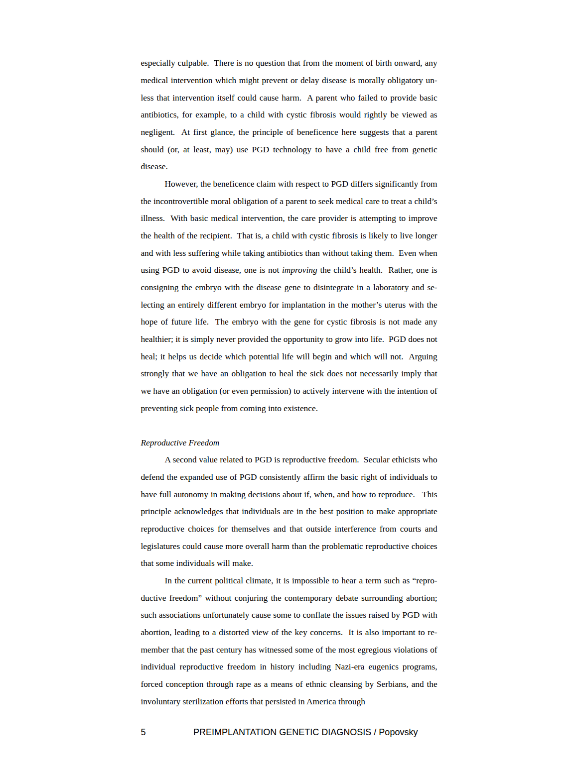especially culpable. There is no question that from the moment of birth onward, any medical intervention which might prevent or delay disease is morally obligatory unless that intervention itself could cause harm. A parent who failed to provide basic antibiotics, for example, to a child with cystic fibrosis would rightly be viewed as negligent. At first glance, the principle of beneficence here suggests that a parent should (or, at least, may) use PGD technology to have a child free from genetic disease.
However, the beneficence claim with respect to PGD differs significantly from the incontrovertible moral obligation of a parent to seek medical care to treat a child’s illness. With basic medical intervention, the care provider is attempting to improve the health of the recipient. That is, a child with cystic fibrosis is likely to live longer and with less suffering while taking antibiotics than without taking them. Even when using PGD to avoid disease, one is not improving the child’s health. Rather, one is consigning the embryo with the disease gene to disintegrate in a laboratory and selecting an entirely different embryo for implantation in the mother’s uterus with the hope of future life. The embryo with the gene for cystic fibrosis is not made any healthier; it is simply never provided the opportunity to grow into life. PGD does not heal; it helps us decide which potential life will begin and which will not. Arguing strongly that we have an obligation to heal the sick does not necessarily imply that we have an obligation (or even permission) to actively intervene with the intention of preventing sick people from coming into existence.
Reproductive Freedom
A second value related to PGD is reproductive freedom. Secular ethicists who defend the expanded use of PGD consistently affirm the basic right of individuals to have full autonomy in making decisions about if, when, and how to reproduce. This principle acknowledges that individuals are in the best position to make appropriate reproductive choices for themselves and that outside interference from courts and legislatures could cause more overall harm than the problematic reproductive choices that some individuals will make.
In the current political climate, it is impossible to hear a term such as “reproductive freedom” without conjuring the contemporary debate surrounding abortion; such associations unfortunately cause some to conflate the issues raised by PGD with abortion, leading to a distorted view of the key concerns. It is also important to remember that the past century has witnessed some of the most egregious violations of individual reproductive freedom in history including Nazi-era eugenics programs, forced conception through rape as a means of ethnic cleansing by Serbians, and the involuntary sterilization efforts that persisted in America through
5
PREIMPLANTATION GENETIC DIAGNOSIS / Popovsky